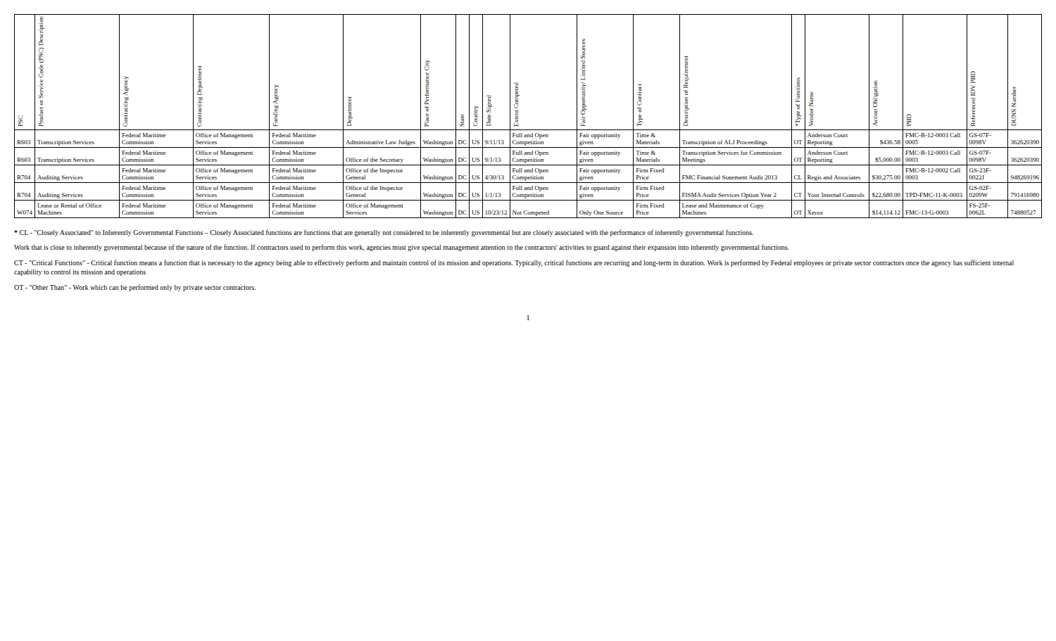| PSC | Product or Service Code (PSC) Description | Contracting Agency | Contracting Department | Funding Agency | Department | Place of Performance City | State | Country | Date Signed | Extent Competed | Fair Opportunity/ Limited Sources | Type of Contract | Description of Requirement | *Type of Functions | Vendor Name | Action Obligation | PIID | Referenced IDV PIID | DUNS Number |
| --- | --- | --- | --- | --- | --- | --- | --- | --- | --- | --- | --- | --- | --- | --- | --- | --- | --- | --- | --- |
| R603 | Transcription Services | Federal Maritime Commission | Office of Management Services | Federal Maritime Commission | Administrative Law Judges | Washington | DC | US | 9/11/13 | Full and Open Competition | Fair opportunity given | Time & Materials | Transcription of ALJ Proceedings | OT | Anderson Court Reporting | $436.58 | FMC-B-12-0003 Call 0005 | GS-07F-0098V | 362620390 |
| R603 | Transcription Services | Federal Maritime Commission | Office of Management Services | Federal Maritime Commission | Office of the Secretary | Washington | DC | US | 9/1/13 | Full and Open Competition | Fair opportunity given | Time & Materials | Transcription Services for Commission Meetings | OT | Anderson Court Reporting | $5,000.00 | FMC-B-12-0003 Call 0003 | GS-07F-0098V | 362620390 |
| R704 | Auditing Services | Federal Maritime Commission | Office of Management Services | Federal Maritime Commission | Office of the Inspector General | Washington | DC | US | 4/30/13 | Full and Open Competition | Fair opportunity given | Firm Fixed Price | FMC Financial Statement Audit 2013 | CL | Regis and Associates | $30,275.00 | FMC-B-12-0002 Call 0003 | GS-23F-0022J | 948269196 |
| R704 | Auditing Services | Federal Maritime Commission | Office of Management Services | Federal Maritime Commission | Office of the Inspector General | Washington | DC | US | 1/1/13 | Full and Open Competition | Fair opportunity given | Firm Fixed Price | FISMA Audit Services Option Year 2 | CT | Your Internal Controls | $22,680.00 | TPD-FMC-11-K-0003 | GS-02F-0209W | 791416980 |
| W074 | Lease or Rental of Office Machines | Federal Maritime Commission | Office of Management Services | Federal Maritime Commission | Office of Management Services | Washington | DC | US | 10/23/12 | Not Competed | Only One Source | Firm Fixed Price | Lease and Maintenance of Copy Machines | OT | Xerox | $14,114.12 | FMC-13-G-0003 | FS-25F-0062L | 74880527 |
* CL - "Closely Associated" to Inherently Governmental Functions – Closely Associated functions are functions that are generally not considered to be inherently governmental but are closely associated with the performance of inherently governmental functions.
Work that is close to inherently governmental because of the nature of the function. If contractors used to perform this work, agencies must give special management attention to the contractors' activities to guard against their expansion into inherently governmental functions.
CT - "Critical Functions" - Critical function means a function that is necessary to the agency being able to effectively perform and maintain control of its mission and operations. Typically, critical functions are recurring and long-term in duration. Work is performed by Federal employees or private sector contractors once the agency has sufficient internal capability to control its mission and operations
OT - "Other Than" - Work which can be performed only by private sector contractors.
1